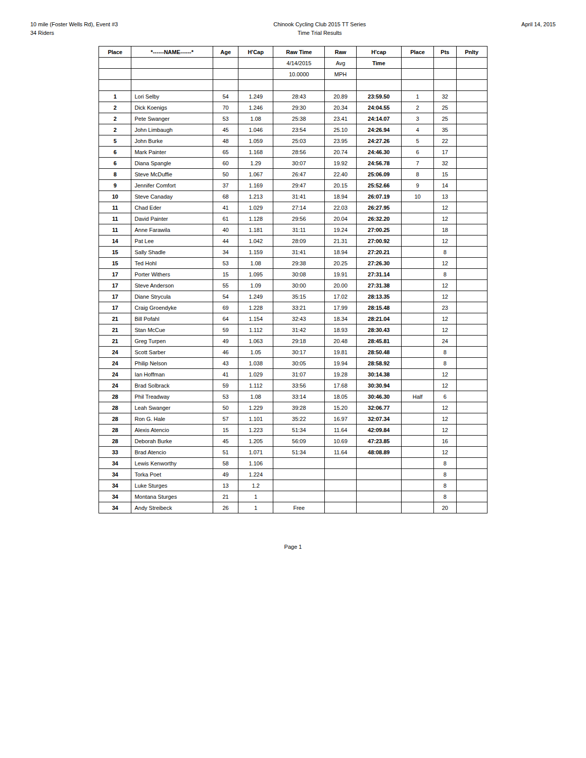10 mile (Foster Wells Rd), Event #3
34 Riders
Chinook Cycling Club 2015 TT Series
Time Trial Results
April 14, 2015
| Place | *------NAME------* | Age | H'Cap | Raw Time | Raw | H'cap | Place | Pts | Pnlty |
| --- | --- | --- | --- | --- | --- | --- | --- | --- | --- |
| | | | | 4/14/2015 | Avg | Time | | | |
| | | | | 10.0000 | MPH | | | | |
| 1 | Lori Selby | 54 | 1.249 | 28:43 | 20.89 | 23:59.50 | 1 | 32 | |
| 2 | Dick Koenigs | 70 | 1.246 | 29:30 | 20.34 | 24:04.55 | 2 | 25 | |
| 2 | Pete Swanger | 53 | 1.08 | 25:38 | 23.41 | 24:14.07 | 3 | 25 | |
| 2 | John Limbaugh | 45 | 1.046 | 23:54 | 25.10 | 24:26.94 | 4 | 35 | |
| 5 | John Burke | 48 | 1.059 | 25:03 | 23.95 | 24:27.26 | 5 | 22 | |
| 6 | Mark Painter | 65 | 1.168 | 28:56 | 20.74 | 24:46.30 | 6 | 17 | |
| 6 | Diana Spangle | 60 | 1.29 | 30:07 | 19.92 | 24:56.78 | 7 | 32 | |
| 8 | Steve McDuffie | 50 | 1.067 | 26:47 | 22.40 | 25:06.09 | 8 | 15 | |
| 9 | Jennifer Comfort | 37 | 1.169 | 29:47 | 20.15 | 25:52.66 | 9 | 14 | |
| 10 | Steve Canaday | 68 | 1.213 | 31:41 | 18.94 | 26:07.19 | 10 | 13 | |
| 11 | Chad Eder | 41 | 1.029 | 27:14 | 22.03 | 26:27.95 | | 12 | |
| 11 | David Painter | 61 | 1.128 | 29:56 | 20.04 | 26:32.20 | | 12 | |
| 11 | Anne Farawila | 40 | 1.181 | 31:11 | 19.24 | 27:00.25 | | 18 | |
| 14 | Pat Lee | 44 | 1.042 | 28:09 | 21.31 | 27:00.92 | | 12 | |
| 15 | Sally Shadle | 34 | 1.159 | 31:41 | 18.94 | 27:20.21 | | 8 | |
| 15 | Ted Hohl | 53 | 1.08 | 29:38 | 20.25 | 27:26.30 | | 12 | |
| 17 | Porter Withers | 15 | 1.095 | 30:08 | 19.91 | 27:31.14 | | 8 | |
| 17 | Steve Anderson | 55 | 1.09 | 30:00 | 20.00 | 27:31.38 | | 12 | |
| 17 | Diane Strycula | 54 | 1.249 | 35:15 | 17.02 | 28:13.35 | | 12 | |
| 17 | Craig Groendyke | 69 | 1.228 | 33:21 | 17.99 | 28:15.48 | | 23 | |
| 21 | Bill Pofahl | 64 | 1.154 | 32:43 | 18.34 | 28:21.04 | | 12 | |
| 21 | Stan McCue | 59 | 1.112 | 31:42 | 18.93 | 28:30.43 | | 12 | |
| 21 | Greg Turpen | 49 | 1.063 | 29:18 | 20.48 | 28:45.81 | | 24 | |
| 24 | Scott Sarber | 46 | 1.05 | 30:17 | 19.81 | 28:50.48 | | 8 | |
| 24 | Philip Nelson | 43 | 1.038 | 30:05 | 19.94 | 28:58.92 | | 8 | |
| 24 | Ian Hoffman | 41 | 1.029 | 31:07 | 19.28 | 30:14.38 | | 12 | |
| 24 | Brad Solbrack | 59 | 1.112 | 33:56 | 17.68 | 30:30.94 | | 12 | |
| 28 | Phil Treadway | 53 | 1.08 | 33:14 | 18.05 | 30:46.30 | Half | 6 | |
| 28 | Leah Swanger | 50 | 1.229 | 39:28 | 15.20 | 32:06.77 | | 12 | |
| 28 | Ron G. Hale | 57 | 1.101 | 35:22 | 16.97 | 32:07.34 | | 12 | |
| 28 | Alexis Atencio | 15 | 1.223 | 51:34 | 11.64 | 42:09.84 | | 12 | |
| 28 | Deborah Burke | 45 | 1.205 | 56:09 | 10.69 | 47:23.85 | | 16 | |
| 33 | Brad Atencio | 51 | 1.071 | 51:34 | 11.64 | 48:08.89 | | 12 | |
| 34 | Lewis Kenworthy | 58 | 1.106 | | | | | 8 | |
| 34 | Torka Poet | 49 | 1.224 | | | | | 8 | |
| 34 | Luke Sturges | 13 | 1.2 | | | | | 8 | |
| 34 | Montana Sturges | 21 | 1 | | | | | 8 | |
| 34 | Andy Streibeck | 26 | 1 | Free | | | | 20 | |
Page 1